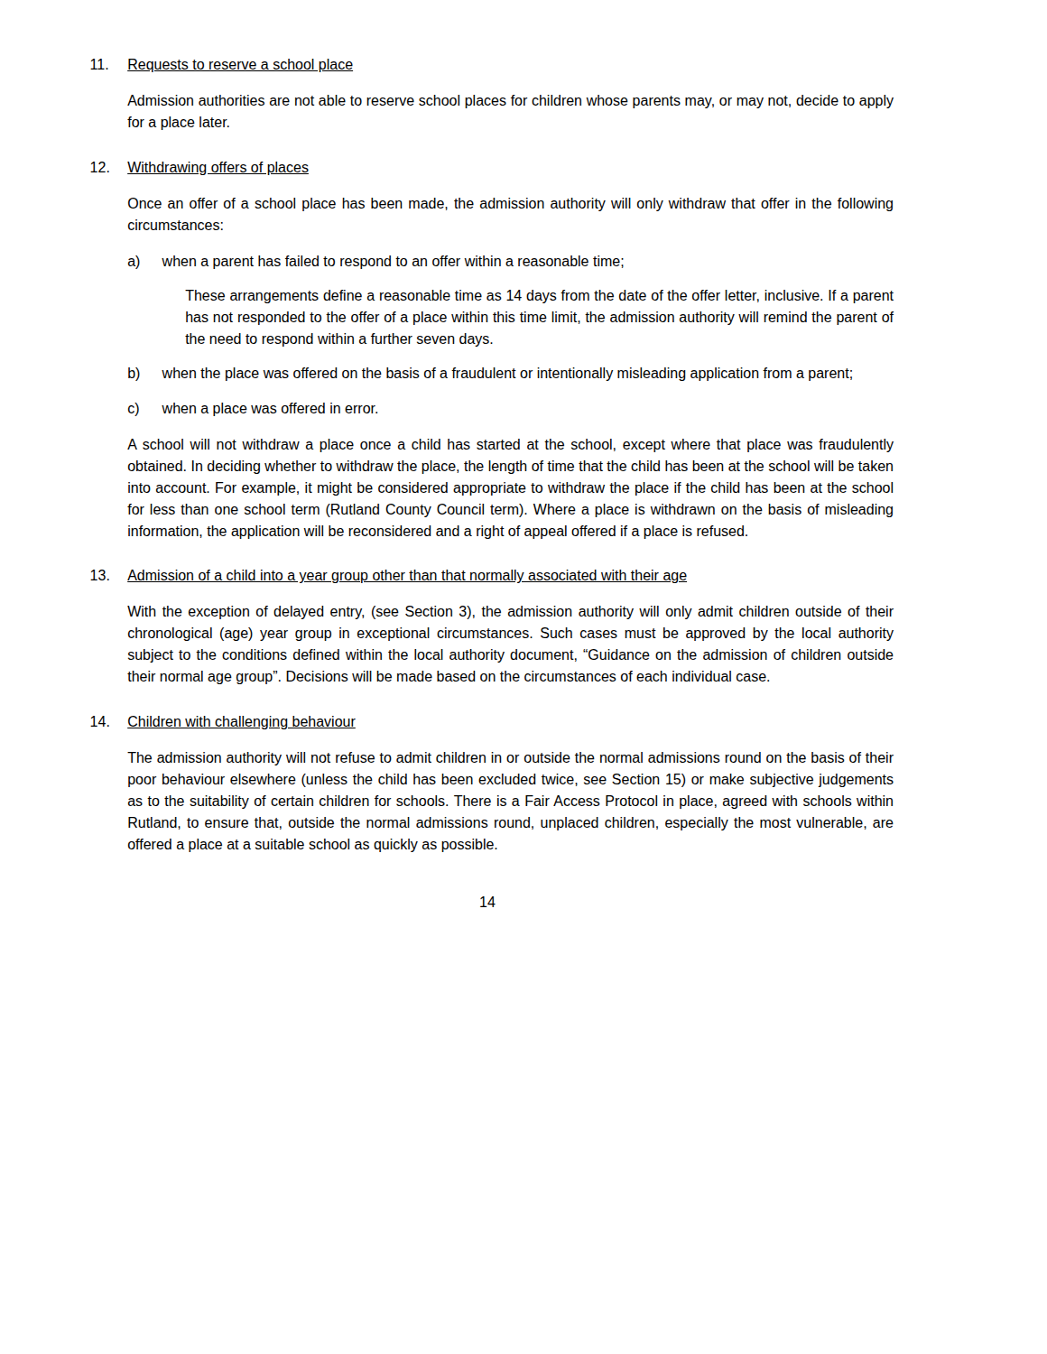Requests to reserve a school place
Admission authorities are not able to reserve school places for children whose parents may, or may not, decide to apply for a place later.
Withdrawing offers of places
Once an offer of a school place has been made, the admission authority will only withdraw that offer in the following circumstances:
when a parent has failed to respond to an offer within a reasonable time;
These arrangements define a reasonable time as 14 days from the date of the offer letter, inclusive. If a parent has not responded to the offer of a place within this time limit, the admission authority will remind the parent of the need to respond within a further seven days.
when the place was offered on the basis of a fraudulent or intentionally misleading application from a parent;
when a place was offered in error.
A school will not withdraw a place once a child has started at the school, except where that place was fraudulently obtained. In deciding whether to withdraw the place, the length of time that the child has been at the school will be taken into account. For example, it might be considered appropriate to withdraw the place if the child has been at the school for less than one school term (Rutland County Council term). Where a place is withdrawn on the basis of misleading information, the application will be reconsidered and a right of appeal offered if a place is refused.
Admission of a child into a year group other than that normally associated with their age
With the exception of delayed entry, (see Section 3), the admission authority will only admit children outside of their chronological (age) year group in exceptional circumstances. Such cases must be approved by the local authority subject to the conditions defined within the local authority document, “Guidance on the admission of children outside their normal age group”. Decisions will be made based on the circumstances of each individual case.
Children with challenging behaviour
The admission authority will not refuse to admit children in or outside the normal admissions round on the basis of their poor behaviour elsewhere (unless the child has been excluded twice, see Section 15) or make subjective judgements as to the suitability of certain children for schools. There is a Fair Access Protocol in place, agreed with schools within Rutland, to ensure that, outside the normal admissions round, unplaced children, especially the most vulnerable, are offered a place at a suitable school as quickly as possible.
14